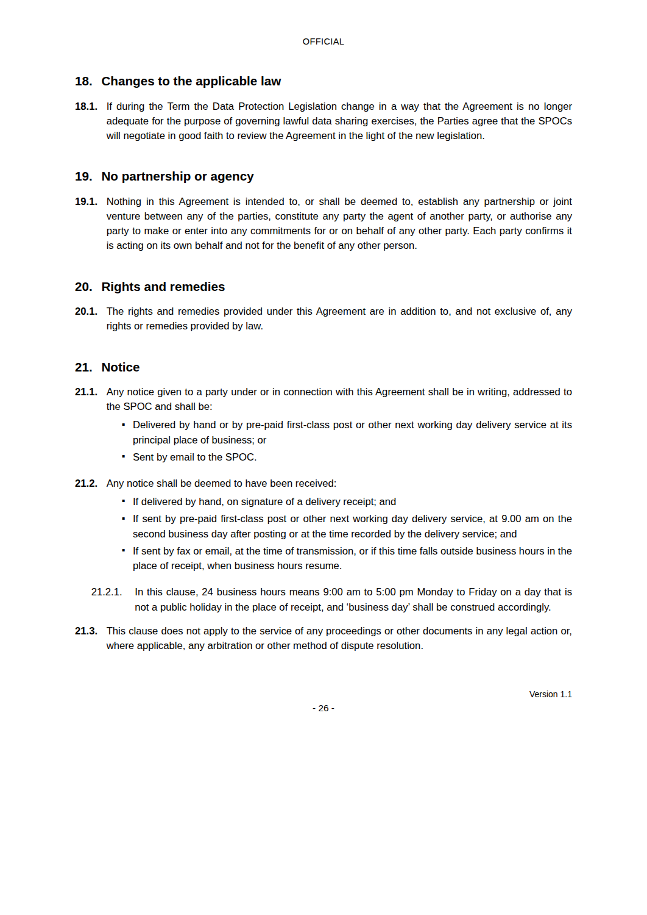OFFICIAL
18. Changes to the applicable law
18.1.
If during the Term the Data Protection Legislation change in a way that the Agreement is no longer adequate for the purpose of governing lawful data sharing exercises, the Parties agree that the SPOCs will negotiate in good faith to review the Agreement in the light of the new legislation.
19. No partnership or agency
19.1.
Nothing in this Agreement is intended to, or shall be deemed to, establish any partnership or joint venture between any of the parties, constitute any party the agent of another party, or authorise any party to make or enter into any commitments for or on behalf of any other party. Each party confirms it is acting on its own behalf and not for the benefit of any other person.
20. Rights and remedies
20.1.
The rights and remedies provided under this Agreement are in addition to, and not exclusive of, any rights or remedies provided by law.
21. Notice
21.1.
Any notice given to a party under or in connection with this Agreement shall be in writing, addressed to the SPOC and shall be:
Delivered by hand or by pre-paid first-class post or other next working day delivery service at its principal place of business; or
Sent by email to the SPOC.
21.2.
Any notice shall be deemed to have been received:
If delivered by hand, on signature of a delivery receipt; and
If sent by pre-paid first-class post or other next working day delivery service, at 9.00 am on the second business day after posting or at the time recorded by the delivery service; and
If sent by fax or email, at the time of transmission, or if this time falls outside business hours in the place of receipt, when business hours resume.
21.2.1.
In this clause, 24 business hours means 9:00 am to 5:00 pm Monday to Friday on a day that is not a public holiday in the place of receipt, and ‘business day’ shall be construed accordingly.
21.3.
This clause does not apply to the service of any proceedings or other documents in any legal action or, where applicable, any arbitration or other method of dispute resolution.
Version 1.1
- 26 -